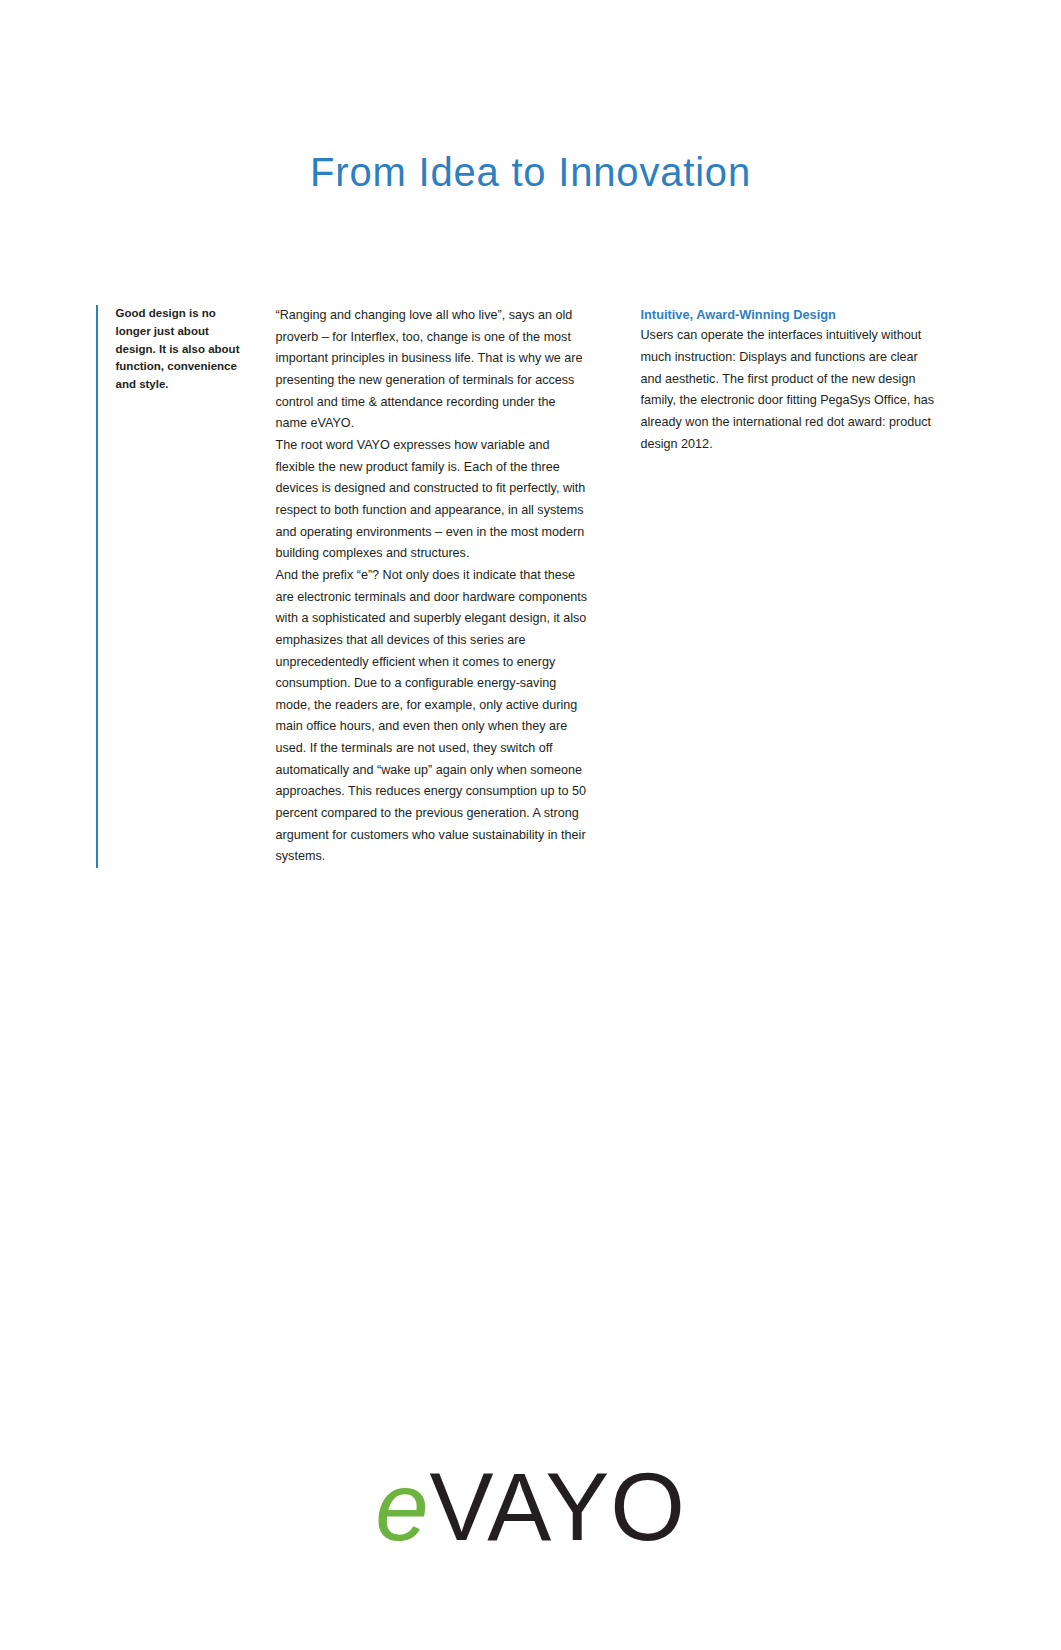From Idea to Innovation
Good design is no longer just about design. It is also about function, convenience and style.
“Ranging and changing love all who live”, says an old proverb – for Interflex, too, change is one of the most important principles in business life. That is why we are presenting the new generation of terminals for access control and time & attendance recording under the name eVAYO.
The root word VAYO expresses how variable and flexible the new product family is. Each of the three devices is designed and constructed to fit perfectly, with respect to both function and appearance, in all systems and operating environments – even in the most modern building complexes and structures.
And the prefix “e”? Not only does it indicate that these are electronic terminals and door hardware components with a sophisticated and superbly elegant design, it also emphasizes that all devices of this series are unprecedentedly efficient when it comes to energy consumption. Due to a configurable energy-saving mode, the readers are, for example, only active during main office hours, and even then only when they are used. If the terminals are not used, they switch off automatically and “wake up” again only when someone approaches. This reduces energy consumption up to 50 percent compared to the previous generation. A strong argument for customers who value sustainability in their systems.
Intuitive, Award-Winning Design
Users can operate the interfaces intuitively without much instruction: Displays and functions are clear and aesthetic. The first product of the new design family, the electronic door fitting PegaSys Office, has already won the international red dot award: product design 2012.
eVAYO